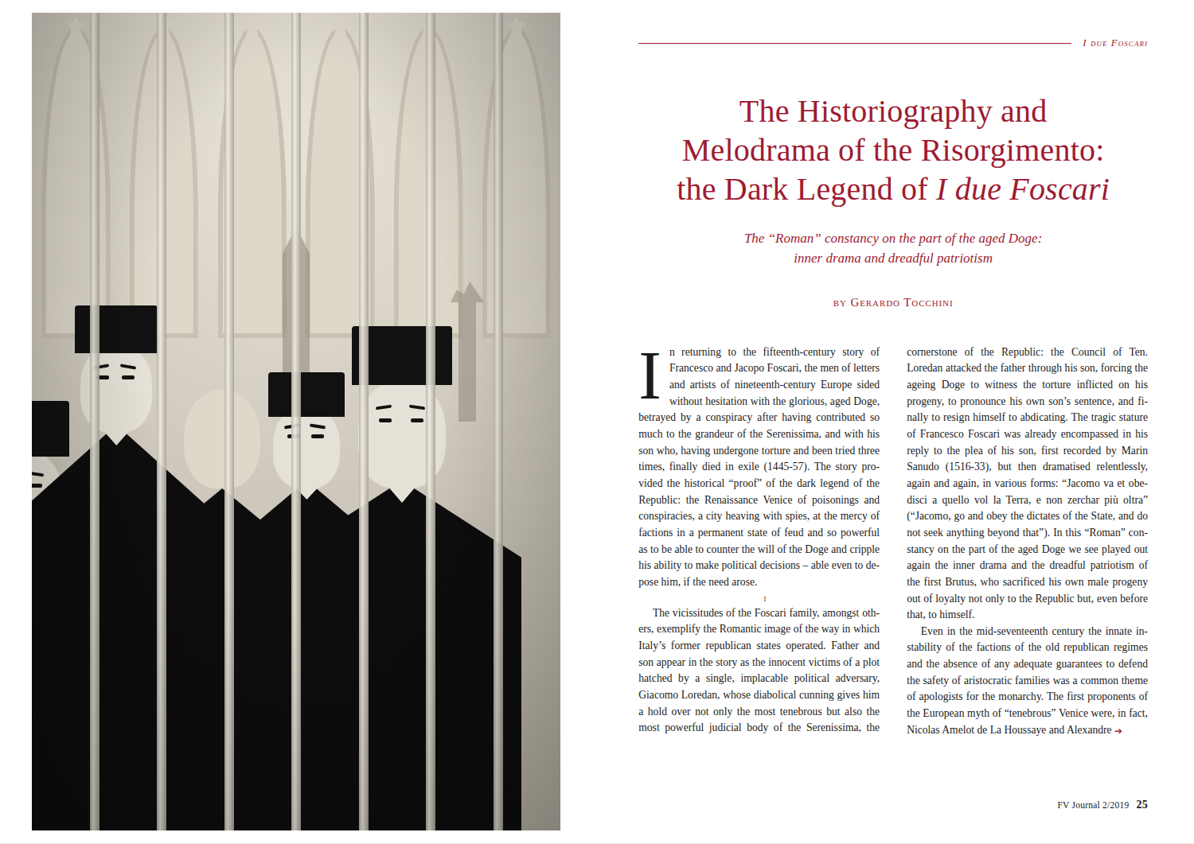I due Foscari
The Historiography and
Melodrama of the Risorgimento:
the Dark Legend of I due Foscari
The “Roman” constancy on the part of the aged Doge:
inner drama and dreadful patriotism
by Gerardo Tocchini
In returning to the fifteenth-century story of Francesco and Jacopo Foscari, the men of letters and artists of nineteenth-century Europe sided without hesitation with the glorious, aged Doge, betrayed by a conspiracy after having contributed so much to the grandeur of the Serenissima, and with his son who, having undergone torture and been tried three times, finally died in exile (1445-57). The story provided the historical “proof” of the dark legend of the Republic: the Renaissance Venice of poisonings and conspiracies, a city heaving with spies, at the mercy of factions in a permanent state of feud and so powerful as to be able to counter the will of the Doge and cripple his ability to make political decisions – able even to depose him, if the need arose.
i
The vicissitudes of the Foscari family, amongst others, exemplify the Romantic image of the way in which Italy’s former republican states operated. Father and son appear in the story as the innocent victims of a plot hatched by a single, implacable political adversary, Giacomo Loredan, whose diabolical cunning gives him a hold over not only the most tenebrous but also the most powerful judicial body of the Serenissima, the cornerstone of the Republic: the Council of Ten. Loredan attacked the father through his son, forcing the ageing Doge to witness the torture inflicted on his progeny, to pronounce his own son’s sentence, and finally to resign himself to abdicating. The tragic stature of Francesco Foscari was already encompassed in his reply to the plea of his son, first recorded by Marin Sanudo (1516-33), but then dramatised relentlessly, again and again, in various forms: “Jacomo va et obedisci a quello vol la Terra, e non zerchar più oltra” (“Jacomo, go and obey the dictates of the State, and do not seek anything beyond that”). In this “Roman” constancy on the part of the aged Doge we see played out again the inner drama and the dreadful patriotism of the first Brutus, who sacrificed his own male progeny out of loyalty not only to the Republic but, even before that, to himself.
Even in the mid-seventeenth century the innate instability of the factions of the old republican regimes and the absence of any adequate guarantees to defend the safety of aristocratic families was a common theme of apologists for the monarchy. The first proponents of the European myth of “tenebrous” Venice were, in fact, Nicolas Amelot de La Houssaye and Alexandre ➔
FV Journal 2/2019 25